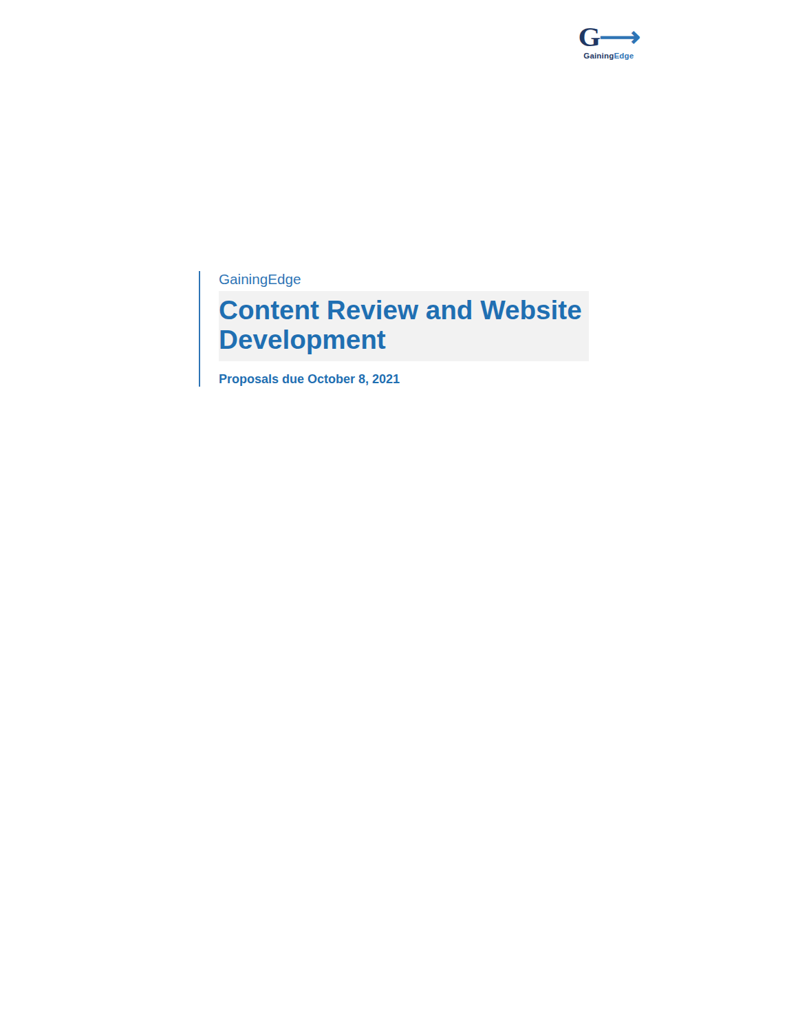G⟶ GainingEdge
GainingEdge
Content Review and Website Development
Proposals due October 8, 2021